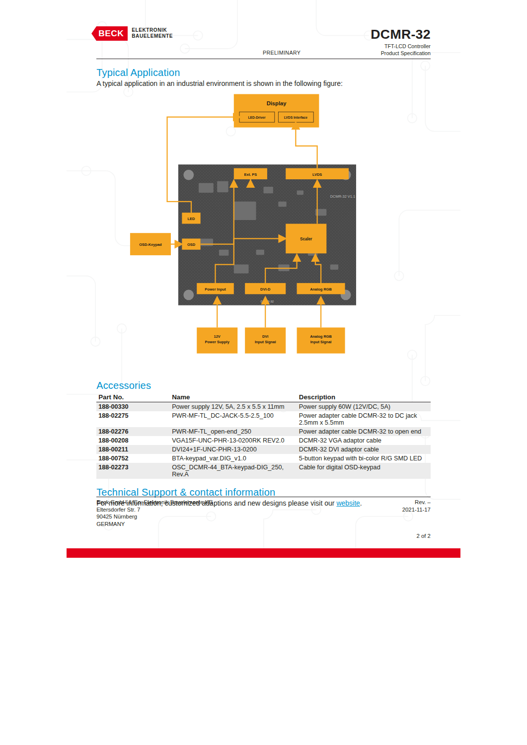BECK
ELEKTRONIK BAUELEMENTE
PRELIMINARY
DCMR-32
TFT-LCD Controller
Product Specification
Typical Application
A typical application in an industrial environment is shown in the following figure:
Display LED-Driver LVDS Interface DCMR-32 V1.1 DCMR-32 Ext. PS LVDS LED Scaler OSD Power Input DVI-D Analog RGB OSD-Keypad 12V Power Supply DVI Input Signal Analog RGB Input Signal
Accessories
| Part No. | Name | Description |
| --- | --- | --- |
| 188-00330 | Power supply 12V, 5A, 2.5 x 5.5 x 11mm | Power supply 60W (12V/DC, 5A) |
| 188-02275 | PWR-MF-TL_DC-JACK-5.5-2.5_100 | Power adapter cable DCMR-32 to DC jack 2.5mm x 5.5mm |
| 188-02276 | PWR-MF-TL_open-end_250 | Power adapter cable DCMR-32 to open end |
| 188-00208 | VGA15F-UNC-PHR-13-0200RK REV2.0 | DCMR-32 VGA adaptor cable |
| 188-00211 | DVI24+1F-UNC-PHR-13-0200 | DCMR-32 DVI adaptor cable |
| 188-00752 | BTA-keypad_var.DIG_v1.0 | 5-button keypad with bi-color R/G SMD LED |
| 188-02273 | OSC_DCMR-44_BTA-keypad-DIG_250, Rev.A | Cable for digital OSD-keypad |
Technical Support & contact information
For more information, customized adaptions and new designs please visit our website.
Beck GmbH & Co. Elektronik Bauelemente KG
Eltersdorfer Str. 7
90425 Nürnberg
GERMANY
Rev. –
2021-11-17
2 of 2